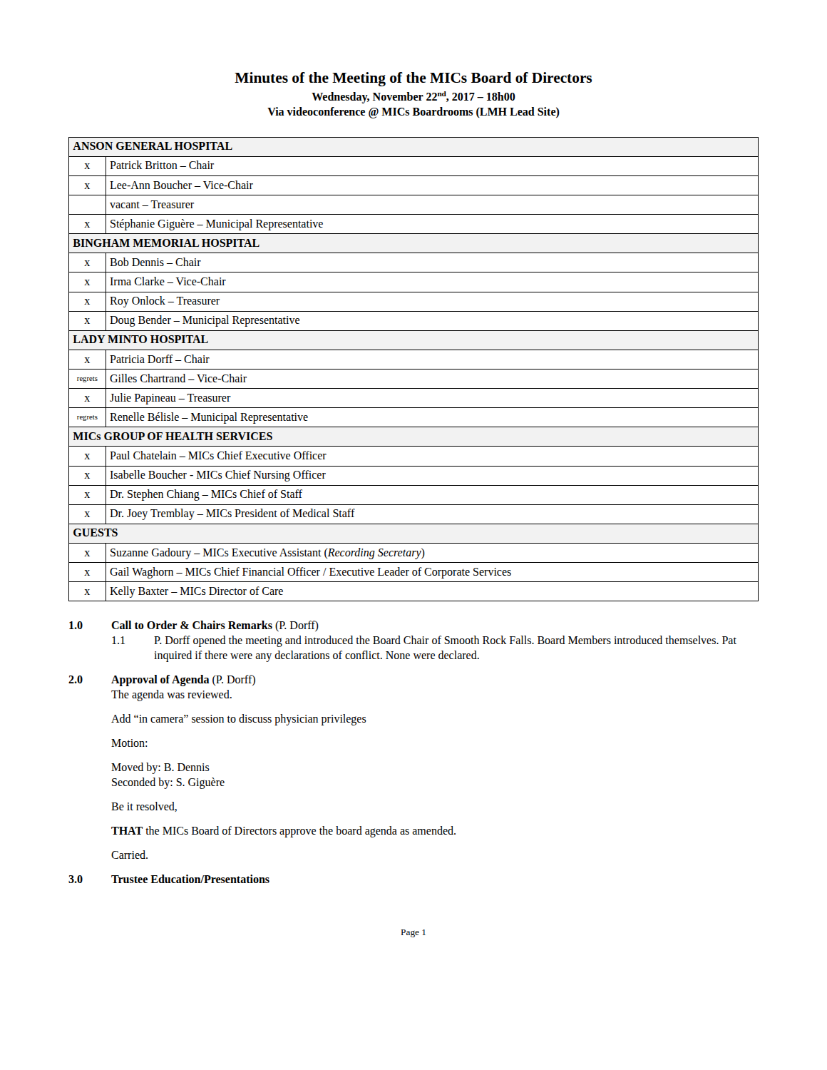Minutes of the Meeting of the MICs Board of Directors
Wednesday, November 22nd, 2017 – 18h00
Via videoconference @ MICs Boardrooms (LMH Lead Site)
| ANSON GENERAL HOSPITAL |
| x | Patrick Britton – Chair |
| x | Lee-Ann Boucher – Vice-Chair |
| | vacant – Treasurer |
| x | Stéphanie Giguère – Municipal Representative |
| BINGHAM MEMORIAL HOSPITAL |
| x | Bob Dennis – Chair |
| x | Irma Clarke – Vice-Chair |
| x | Roy Onlock – Treasurer |
| x | Doug Bender – Municipal Representative |
| LADY MINTO HOSPITAL |
| x | Patricia Dorff – Chair |
| regrets | Gilles Chartrand – Vice-Chair |
| x | Julie Papineau – Treasurer |
| regrets | Renelle Bélisle – Municipal Representative |
| MICs GROUP OF HEALTH SERVICES |
| x | Paul Chatelain – MICs Chief Executive Officer |
| x | Isabelle Boucher - MICs Chief Nursing Officer |
| x | Dr. Stephen Chiang – MICs Chief of Staff |
| x | Dr. Joey Tremblay – MICs President of Medical Staff |
| GUESTS |
| x | Suzanne Gadoury – MICs Executive Assistant ( Recording Secretary ) |
| x | Gail Waghorn – MICs Chief Financial Officer / Executive Leader of Corporate Services |
| x | Kelly Baxter – MICs Director of Care |
1.0
Call to Order & Chairs Remarks (P. Dorff)
1.1
P. Dorff opened the meeting and introduced the Board Chair of Smooth Rock Falls. Board Members introduced themselves. Pat inquired if there were any declarations of conflict. None were declared.
2.0
Approval of Agenda (P. Dorff)
The agenda was reviewed.
Add “in camera” session to discuss physician privileges
Motion:
Moved by: B. Dennis
Seconded by: S. Giguère
Be it resolved,
THAT the MICs Board of Directors approve the board agenda as amended.
Carried.
3.0
Trustee Education/Presentations
Page 1